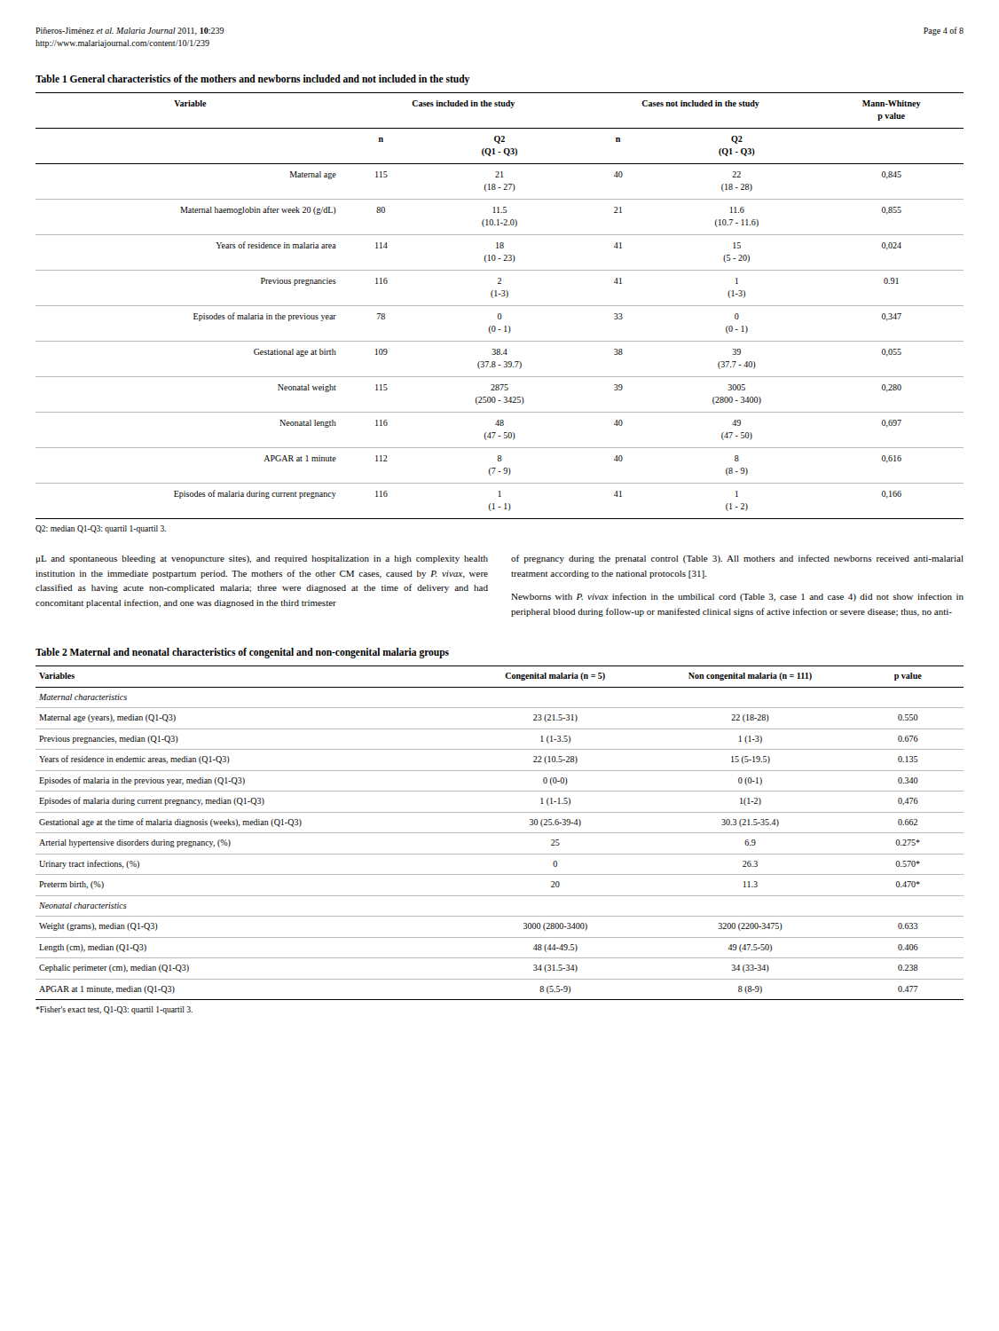Piñeros-Jiménez et al. Malaria Journal 2011, 10:239
http://www.malariajournal.com/content/10/1/239
Page 4 of 8
Table 1 General characteristics of the mothers and newborns included and not included in the study
| Variable | Cases included in the study | Cases not included in the study | Mann-Whitney p value |
| --- | --- | --- | --- |
| | n | Q2 (Q1 - Q3) | n | Q2 (Q1 - Q3) | |
| Maternal age | 115 | 21 (18 - 27) | 40 | 22 (18 - 28) | 0,845 |
| Maternal haemoglobin after week 20 (g/dL) | 80 | 11.5 (10.1-2.0) | 21 | 11.6 (10.7 - 11.6) | 0,855 |
| Years of residence in malaria area | 114 | 18 (10 - 23) | 41 | 15 (5 - 20) | 0,024 |
| Previous pregnancies | 116 | 2 (1-3) | 41 | 1 (1-3) | 0.91 |
| Episodes of malaria in the previous year | 78 | 0 (0 - 1) | 33 | 0 (0 - 1) | 0,347 |
| Gestational age at birth | 109 | 38.4 (37.8 - 39.7) | 38 | 39 (37.7 - 40) | 0,055 |
| Neonatal weight | 115 | 2875 (2500 - 3425) | 39 | 3005 (2800 - 3400) | 0,280 |
| Neonatal length | 116 | 48 (47 - 50) | 40 | 49 (47 - 50) | 0,697 |
| APGAR at 1 minute | 112 | 8 (7 - 9) | 40 | 8 (8 - 9) | 0,616 |
| Episodes of malaria during current pregnancy | 116 | 1 (1 - 1) | 41 | 1 (1 - 2) | 0,166 |
Q2: median Q1-Q3: quartil 1-quartil 3.
μL and spontaneous bleeding at venopuncture sites), and required hospitalization in a high complexity health institution in the immediate postpartum period. The mothers of the other CM cases, caused by P. vivax, were classified as having acute non-complicated malaria; three were diagnosed at the time of delivery and had concomitant placental infection, and one was diagnosed in the third trimester
of pregnancy during the prenatal control (Table 3). All mothers and infected newborns received anti-malarial treatment according to the national protocols [31].
Newborns with P. vivax infection in the umbilical cord (Table 3, case 1 and case 4) did not show infection in peripheral blood during follow-up or manifested clinical signs of active infection or severe disease; thus, no anti-
Table 2 Maternal and neonatal characteristics of congenital and non-congenital malaria groups
| Variables | Congenital malaria (n = 5) | Non congenital malaria (n = 111) | p value |
| --- | --- | --- | --- |
| Maternal characteristics |
| Maternal age (years), median (Q1-Q3) | 23 (21.5-31) | 22 (18-28) | 0.550 |
| Previous pregnancies, median (Q1-Q3) | 1 (1-3.5) | 1 (1-3) | 0.676 |
| Years of residence in endemic areas, median (Q1-Q3) | 22 (10.5-28) | 15 (5-19.5) | 0.135 |
| Episodes of malaria in the previous year, median (Q1-Q3) | 0 (0-0) | 0 (0-1) | 0.340 |
| Episodes of malaria during current pregnancy, median (Q1-Q3) | 1 (1-1.5) | 1(1-2) | 0,476 |
| Gestational age at the time of malaria diagnosis (weeks), median (Q1-Q3) | 30 (25.6-39-4) | 30.3 (21.5-35.4) | 0.662 |
| Arterial hypertensive disorders during pregnancy, (%) | 25 | 6.9 | 0.275* |
| Urinary tract infections, (%) | 0 | 26.3 | 0.570* |
| Preterm birth, (%) | 20 | 11.3 | 0.470* |
| Neonatal characteristics |
| Weight (grams), median (Q1-Q3) | 3000 (2800-3400) | 3200 (2200-3475) | 0.633 |
| Length (cm), median (Q1-Q3) | 48 (44-49.5) | 49 (47.5-50) | 0.406 |
| Cephalic perimeter (cm), median (Q1-Q3) | 34 (31.5-34) | 34 (33-34) | 0.238 |
| APGAR at 1 minute, median (Q1-Q3) | 8 (5.5-9) | 8 (8-9) | 0.477 |
*Fisher's exact test, Q1-Q3: quartil 1-quartil 3.